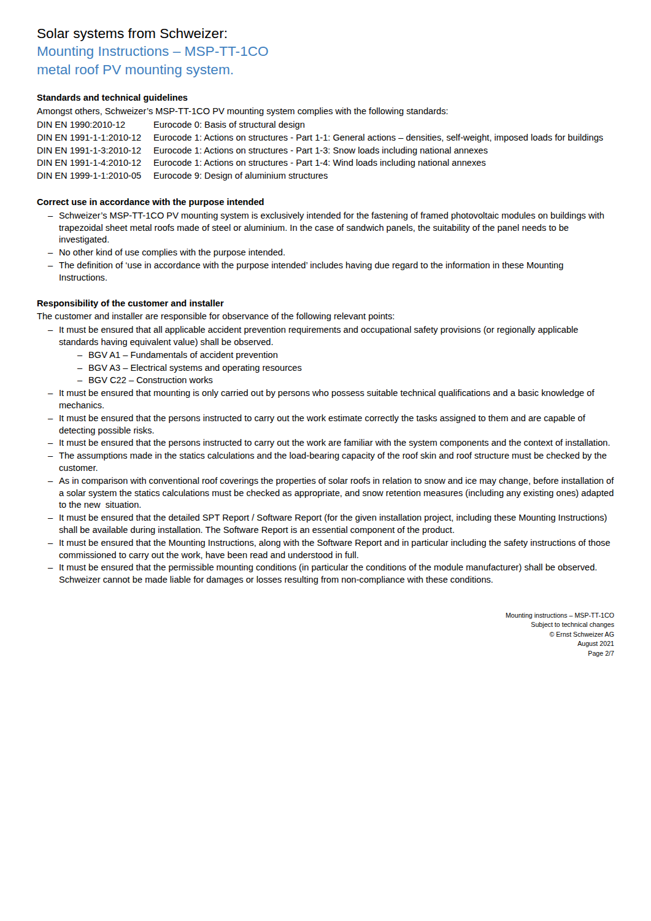Solar systems from Schweizer:
Mounting Instructions – MSP-TT-1CO
metal roof PV mounting system.
Standards and technical guidelines
Amongst others, Schweizer’s MSP-TT-1CO PV mounting system complies with the following standards:
DIN EN 1990:2010-12
Eurocode 0: Basis of structural design
DIN EN 1991-1-1:2010-12
Eurocode 1: Actions on structures - Part 1-1: General actions – densities, self-weight, imposed loads for buildings
DIN EN 1991-1-3:2010-12
Eurocode 1: Actions on structures - Part 1-3: Snow loads including national annexes
DIN EN 1991-1-4:2010-12
Eurocode 1: Actions on structures - Part 1-4: Wind loads including national annexes
DIN EN 1999-1-1:2010-05
Eurocode 9: Design of aluminium structures
Correct use in accordance with the purpose intended
Schweizer’s MSP-TT-1CO PV mounting system is exclusively intended for the fastening of framed photovoltaic modules on buildings with trapezoidal sheet metal roofs made of steel or aluminium. In the case of sandwich panels, the suitability of the panel needs to be investigated.
No other kind of use complies with the purpose intended.
The definition of ‘use in accordance with the purpose intended’ includes having due regard to the information in these Mounting Instructions.
Responsibility of the customer and installer
The customer and installer are responsible for observance of the following relevant points:
It must be ensured that all applicable accident prevention requirements and occupational safety provisions (or regionally applicable standards having equivalent value) shall be observed.
BGV A1 – Fundamentals of accident prevention
BGV A3 – Electrical systems and operating resources
BGV C22 – Construction works
It must be ensured that mounting is only carried out by persons who possess suitable technical qualifications and a basic knowledge of mechanics.
It must be ensured that the persons instructed to carry out the work estimate correctly the tasks assigned to them and are capable of detecting possible risks.
It must be ensured that the persons instructed to carry out the work are familiar with the system components and the context of installation.
The assumptions made in the statics calculations and the load-bearing capacity of the roof skin and roof structure must be checked by the customer.
As in comparison with conventional roof coverings the properties of solar roofs in relation to snow and ice may change, before installation of a solar system the statics calculations must be checked as appropriate, and snow retention measures (including any existing ones) adapted to the new situation.
It must be ensured that the detailed SPT Report / Software Report (for the given installation project, including these Mounting Instructions) shall be available during installation. The Software Report is an essential component of the product.
It must be ensured that the Mounting Instructions, along with the Software Report and in particular including the safety instructions of those commissioned to carry out the work, have been read and understood in full.
It must be ensured that the permissible mounting conditions (in particular the conditions of the module manufacturer) shall be observed. Schweizer cannot be made liable for damages or losses resulting from non-compliance with these conditions.
Mounting instructions – MSP-TT-1CO
Subject to technical changes
© Ernst Schweizer AG
August 2021
Page 2/7